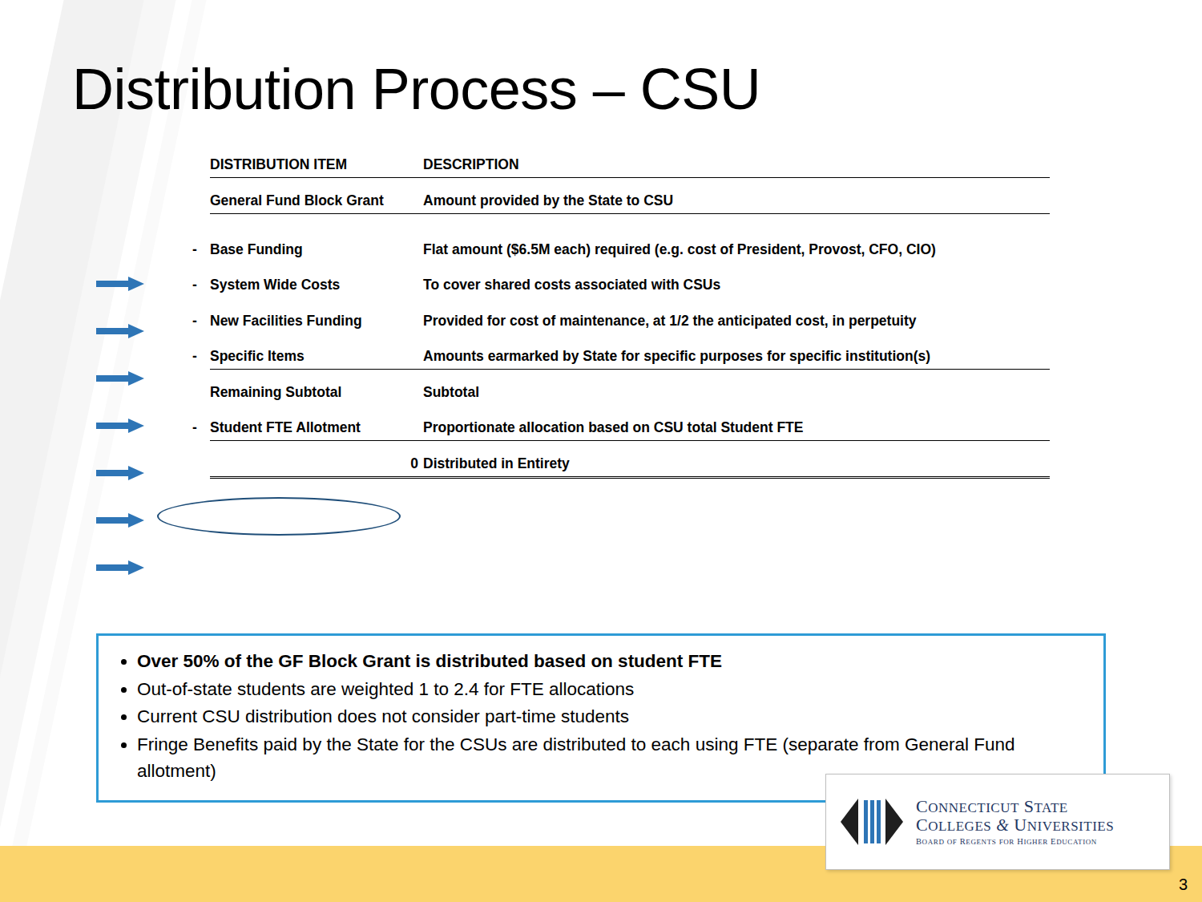Distribution Process – CSU
| | DISTRIBUTION ITEM | DESCRIPTION |
| | General Fund Block Grant | Amount provided by the State to CSU |
| - | Base Funding | Flat amount ($6.5M each) required (e.g. cost of President, Provost, CFO, CIO) |
| - | System Wide Costs | To cover shared costs associated with CSUs |
| - | New Facilities Funding | Provided for cost of maintenance, at 1/2 the anticipated cost, in perpetuity |
| - | Specific Items | Amounts earmarked by State for specific purposes for specific institution(s) |
| | Remaining Subtotal | Subtotal |
| - | Student FTE Allotment | Proportionate allocation based on CSU total Student FTE |
| | 0 | Distributed in Entirety |
Over 50% of the GF Block Grant is distributed based on student FTE
Out-of-state students are weighted 1 to 2.4 for FTE allocations
Current CSU distribution does not consider part-time students
Fringe Benefits paid by the State for the CSUs are distributed to each using FTE (separate from General Fund allotment)
CONNECTICUT STATE
COLLEGES & UNIVERSITIES
BOARD OF REGENTS FOR HIGHER EDUCATION
3